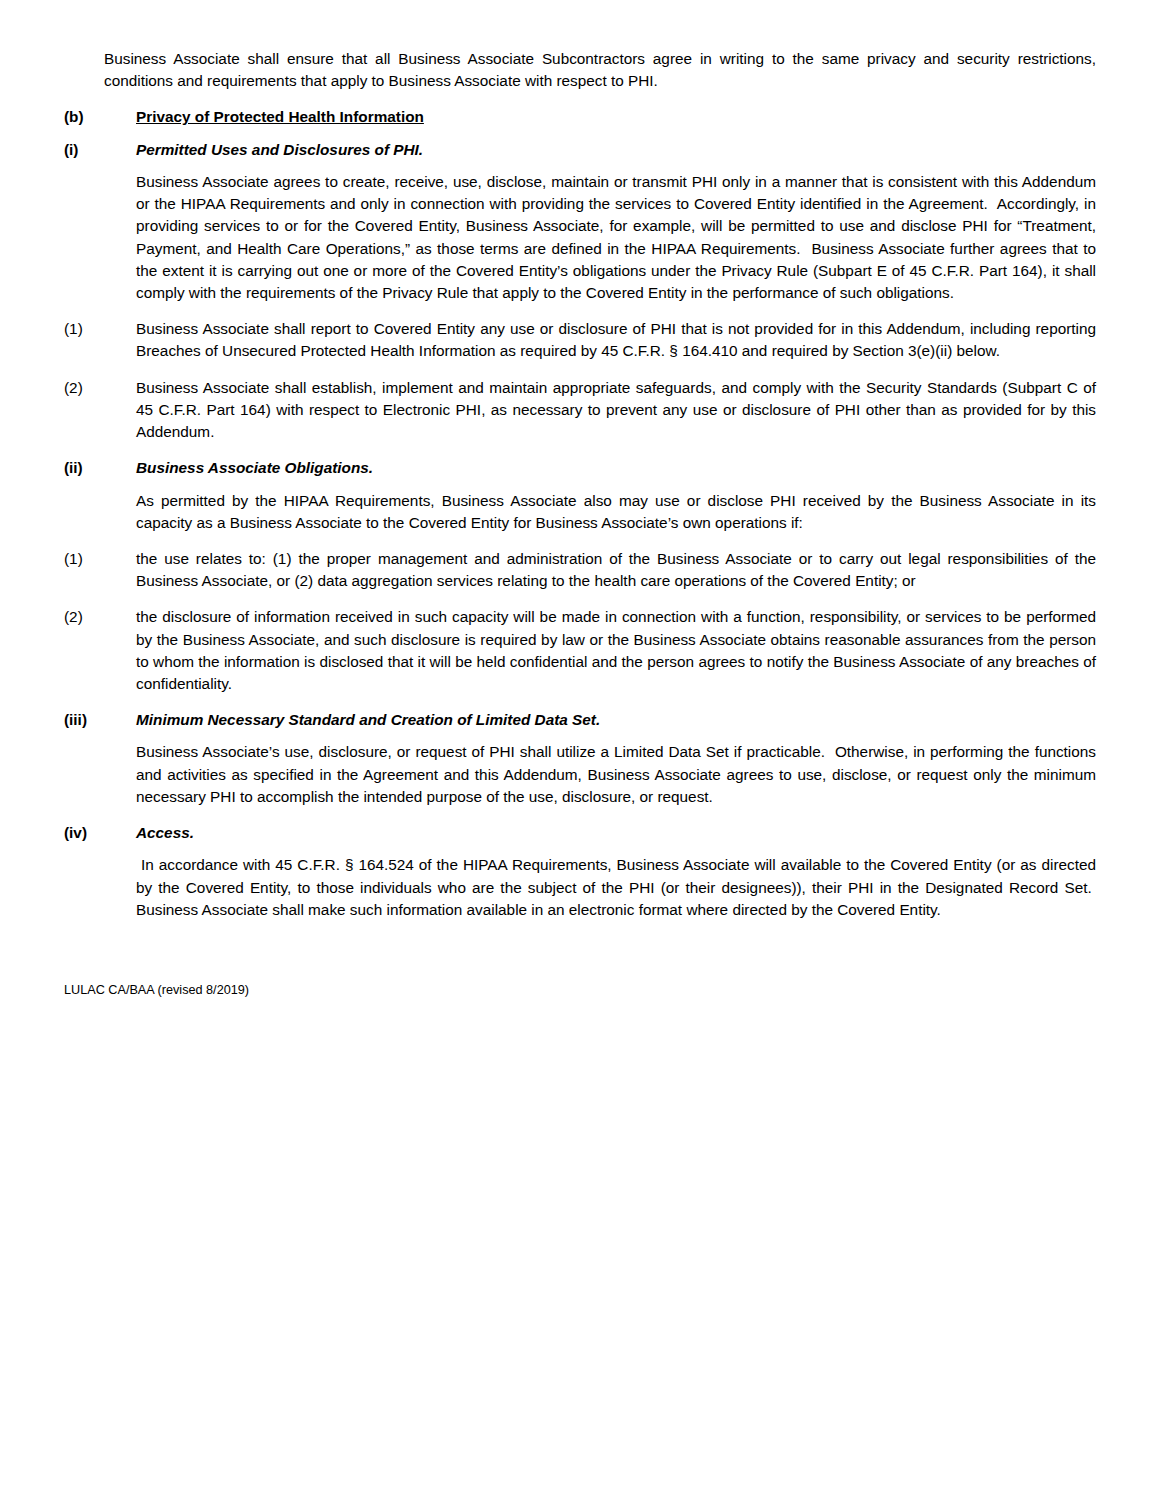Business Associate shall ensure that all Business Associate Subcontractors agree in writing to the same privacy and security restrictions, conditions and requirements that apply to Business Associate with respect to PHI.
(b)
Privacy of Protected Health Information
(i)
Permitted Uses and Disclosures of PHI.
Business Associate agrees to create, receive, use, disclose, maintain or transmit PHI only in a manner that is consistent with this Addendum or the HIPAA Requirements and only in connection with providing the services to Covered Entity identified in the Agreement. Accordingly, in providing services to or for the Covered Entity, Business Associate, for example, will be permitted to use and disclose PHI for “Treatment, Payment, and Health Care Operations,” as those terms are defined in the HIPAA Requirements. Business Associate further agrees that to the extent it is carrying out one or more of the Covered Entity’s obligations under the Privacy Rule (Subpart E of 45 C.F.R. Part 164), it shall comply with the requirements of the Privacy Rule that apply to the Covered Entity in the performance of such obligations.
(1)
Business Associate shall report to Covered Entity any use or disclosure of PHI that is not provided for in this Addendum, including reporting Breaches of Unsecured Protected Health Information as required by 45 C.F.R. § 164.410 and required by Section 3(e)(ii) below.
(2)
Business Associate shall establish, implement and maintain appropriate safeguards, and comply with the Security Standards (Subpart C of 45 C.F.R. Part 164) with respect to Electronic PHI, as necessary to prevent any use or disclosure of PHI other than as provided for by this Addendum.
(ii)
Business Associate Obligations.
As permitted by the HIPAA Requirements, Business Associate also may use or disclose PHI received by the Business Associate in its capacity as a Business Associate to the Covered Entity for Business Associate’s own operations if:
(1)
the use relates to: (1) the proper management and administration of the Business Associate or to carry out legal responsibilities of the Business Associate, or (2) data aggregation services relating to the health care operations of the Covered Entity; or
(2)
the disclosure of information received in such capacity will be made in connection with a function, responsibility, or services to be performed by the Business Associate, and such disclosure is required by law or the Business Associate obtains reasonable assurances from the person to whom the information is disclosed that it will be held confidential and the person agrees to notify the Business Associate of any breaches of confidentiality.
(iii)
Minimum Necessary Standard and Creation of Limited Data Set.
Business Associate’s use, disclosure, or request of PHI shall utilize a Limited Data Set if practicable. Otherwise, in performing the functions and activities as specified in the Agreement and this Addendum, Business Associate agrees to use, disclose, or request only the minimum necessary PHI to accomplish the intended purpose of the use, disclosure, or request.
(iv)
Access.
In accordance with 45 C.F.R. § 164.524 of the HIPAA Requirements, Business Associate will available to the Covered Entity (or as directed by the Covered Entity, to those individuals who are the subject of the PHI (or their designees)), their PHI in the Designated Record Set. Business Associate shall make such information available in an electronic format where directed by the Covered Entity.
LULAC CA/BAA (revised 8/2019)